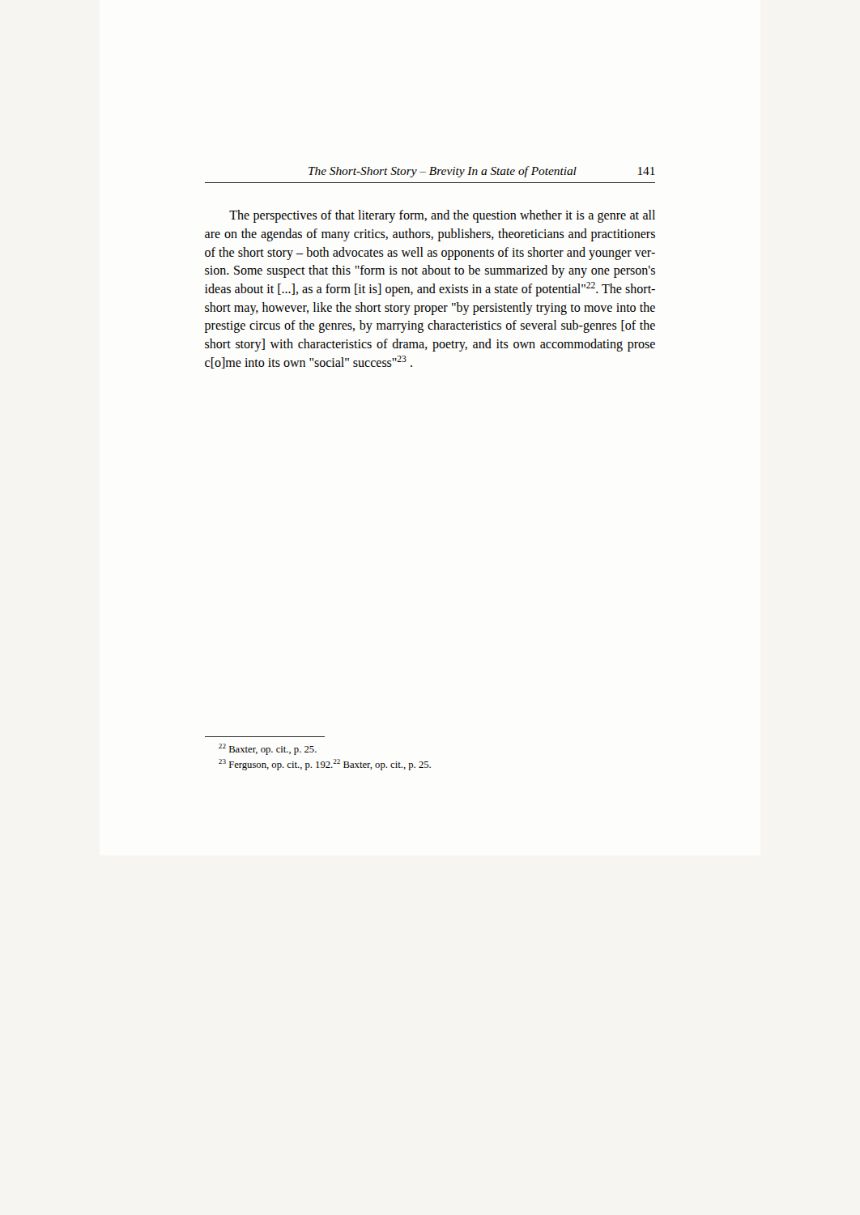The Short-Short Story – Brevity In a State of Potential 141
The perspectives of that literary form, and the question whether it is a genre at all are on the agendas of many critics, authors, publishers, theoreticians and practitioners of the short story – both advocates as well as opponents of its shorter and younger version. Some suspect that this "form is not about to be summarized by any one person's ideas about it [...], as a form [it is] open, and exists in a state of potential"22. The short-short may, however, like the short story proper "by persistently trying to move into the prestige circus of the genres, by marrying characteristics of several sub-genres [of the short story] with characteristics of drama, poetry, and its own accommodating prose c[o]me into its own "social" success"23 .
22 Baxter, op. cit., p. 25.
23 Ferguson, op. cit., p. 192.22 Baxter, op. cit., p. 25.